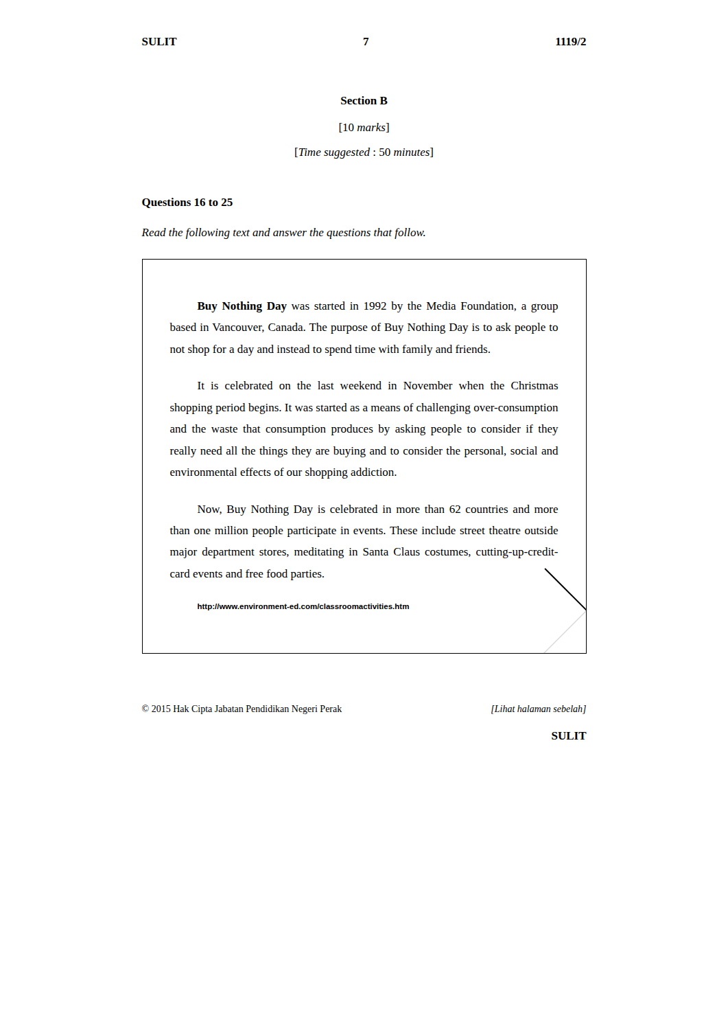SULIT
7
1119/2
Section B
[10 marks]
[Time suggested : 50 minutes]
Questions 16 to 25
Read the following text and answer the questions that follow.
Buy Nothing Day was started in 1992 by the Media Foundation, a group based in Vancouver, Canada. The purpose of Buy Nothing Day is to ask people to not shop for a day and instead to spend time with family and friends.
It is celebrated on the last weekend in November when the Christmas shopping period begins. It was started as a means of challenging over-consumption and the waste that consumption produces by asking people to consider if they really need all the things they are buying and to consider the personal, social and environmental effects of our shopping addiction.
Now, Buy Nothing Day is celebrated in more than 62 countries and more than one million people participate in events. These include street theatre outside major department stores, meditating in Santa Claus costumes, cutting-up-credit-card events and free food parties.
http://www.environment-ed.com/classroomactivities.htm
© 2015 Hak Cipta Jabatan Pendidikan Negeri Perak
[Lihat halaman sebelah]
SULIT